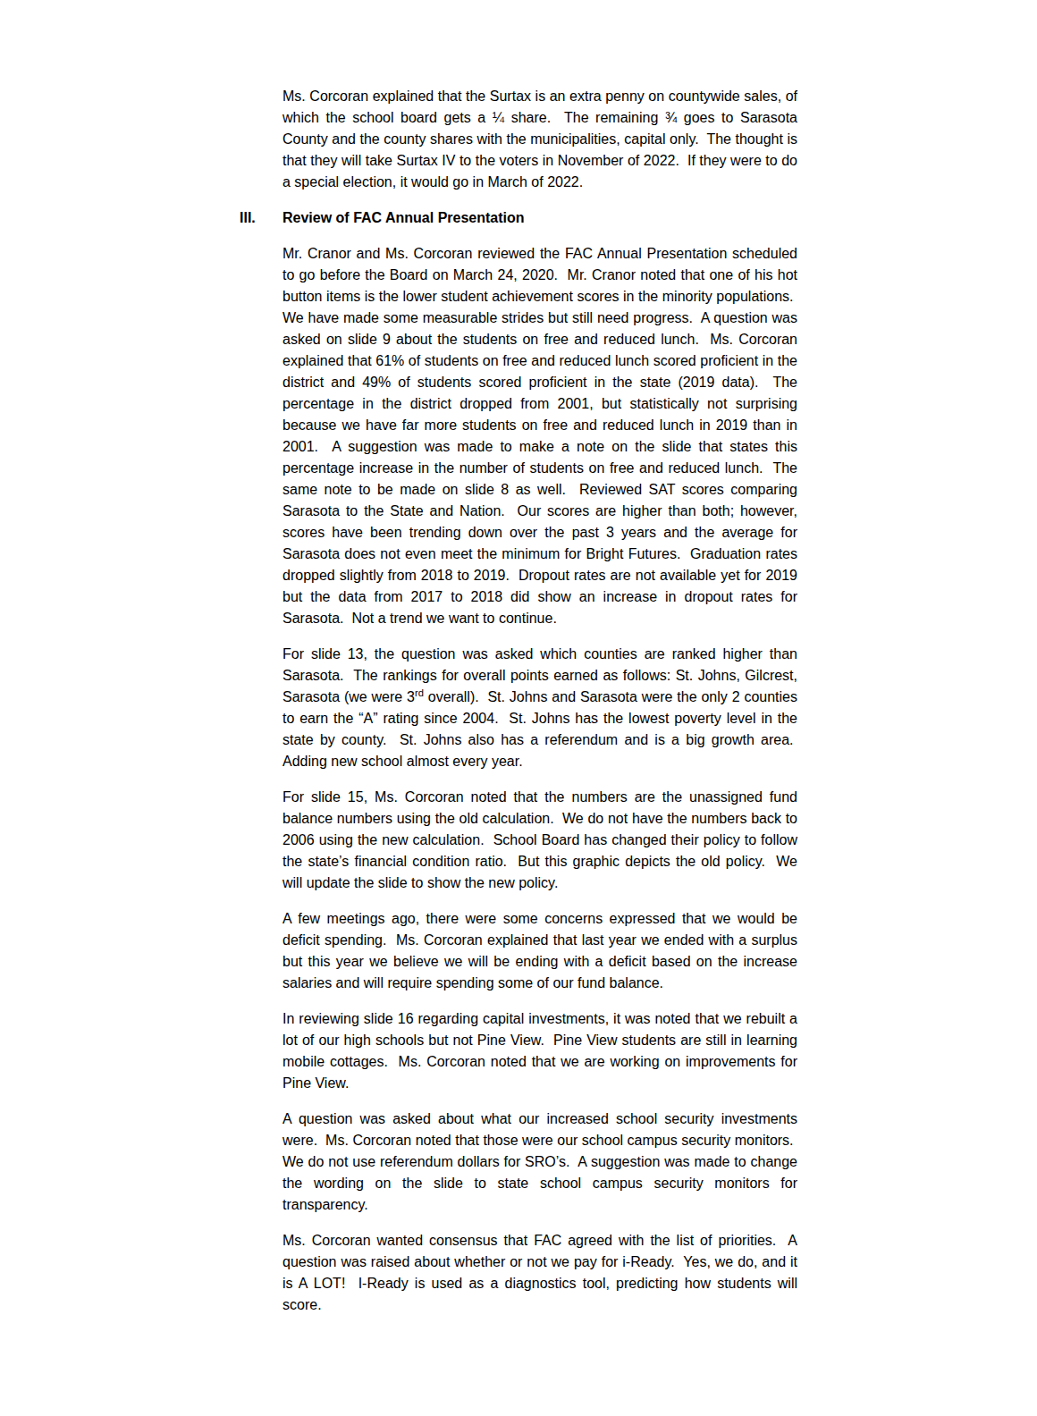Ms. Corcoran explained that the Surtax is an extra penny on countywide sales, of which the school board gets a ¼ share. The remaining ¾ goes to Sarasota County and the county shares with the municipalities, capital only. The thought is that they will take Surtax IV to the voters in November of 2022. If they were to do a special election, it would go in March of 2022.
III.
Review of FAC Annual Presentation
Mr. Cranor and Ms. Corcoran reviewed the FAC Annual Presentation scheduled to go before the Board on March 24, 2020. Mr. Cranor noted that one of his hot button items is the lower student achievement scores in the minority populations. We have made some measurable strides but still need progress. A question was asked on slide 9 about the students on free and reduced lunch. Ms. Corcoran explained that 61% of students on free and reduced lunch scored proficient in the district and 49% of students scored proficient in the state (2019 data). The percentage in the district dropped from 2001, but statistically not surprising because we have far more students on free and reduced lunch in 2019 than in 2001. A suggestion was made to make a note on the slide that states this percentage increase in the number of students on free and reduced lunch. The same note to be made on slide 8 as well. Reviewed SAT scores comparing Sarasota to the State and Nation. Our scores are higher than both; however, scores have been trending down over the past 3 years and the average for Sarasota does not even meet the minimum for Bright Futures. Graduation rates dropped slightly from 2018 to 2019. Dropout rates are not available yet for 2019 but the data from 2017 to 2018 did show an increase in dropout rates for Sarasota. Not a trend we want to continue.
For slide 13, the question was asked which counties are ranked higher than Sarasota. The rankings for overall points earned as follows: St. Johns, Gilcrest, Sarasota (we were 3rd overall). St. Johns and Sarasota were the only 2 counties to earn the “A” rating since 2004. St. Johns has the lowest poverty level in the state by county. St. Johns also has a referendum and is a big growth area. Adding new school almost every year.
For slide 15, Ms. Corcoran noted that the numbers are the unassigned fund balance numbers using the old calculation. We do not have the numbers back to 2006 using the new calculation. School Board has changed their policy to follow the state’s financial condition ratio. But this graphic depicts the old policy. We will update the slide to show the new policy.
A few meetings ago, there were some concerns expressed that we would be deficit spending. Ms. Corcoran explained that last year we ended with a surplus but this year we believe we will be ending with a deficit based on the increase salaries and will require spending some of our fund balance.
In reviewing slide 16 regarding capital investments, it was noted that we rebuilt a lot of our high schools but not Pine View. Pine View students are still in learning mobile cottages. Ms. Corcoran noted that we are working on improvements for Pine View.
A question was asked about what our increased school security investments were. Ms. Corcoran noted that those were our school campus security monitors. We do not use referendum dollars for SRO’s. A suggestion was made to change the wording on the slide to state school campus security monitors for transparency.
Ms. Corcoran wanted consensus that FAC agreed with the list of priorities. A question was raised about whether or not we pay for i-Ready. Yes, we do, and it is A LOT! I-Ready is used as a diagnostics tool, predicting how students will score.